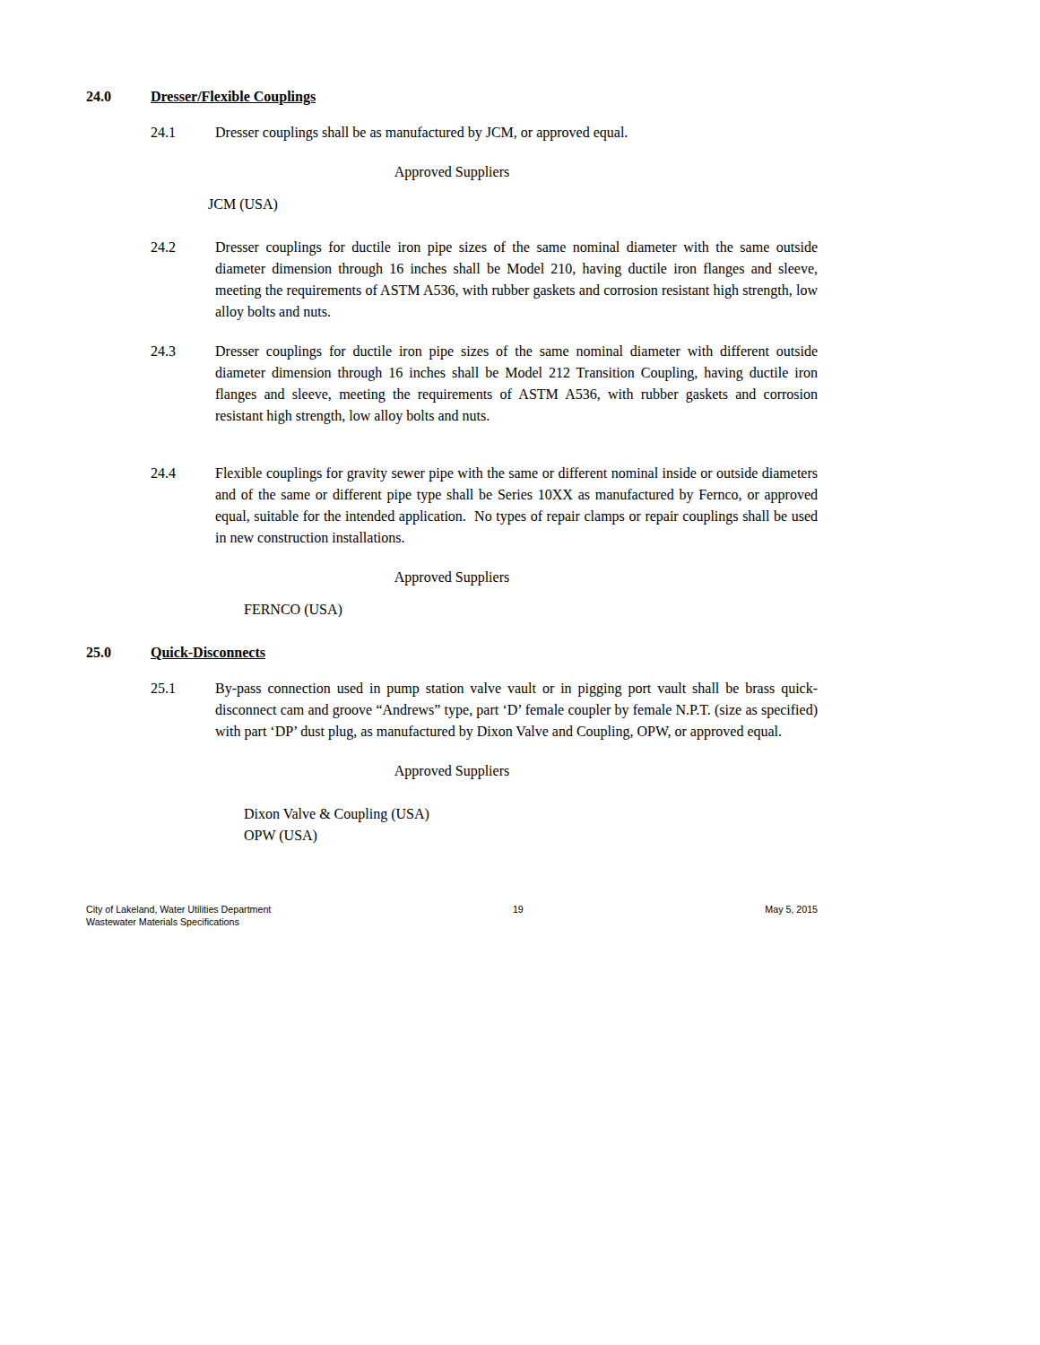24.0 Dresser/Flexible Couplings
24.1 Dresser couplings shall be as manufactured by JCM, or approved equal.
Approved Suppliers
JCM (USA)
24.2 Dresser couplings for ductile iron pipe sizes of the same nominal diameter with the same outside diameter dimension through 16 inches shall be Model 210, having ductile iron flanges and sleeve, meeting the requirements of ASTM A536, with rubber gaskets and corrosion resistant high strength, low alloy bolts and nuts.
24.3 Dresser couplings for ductile iron pipe sizes of the same nominal diameter with different outside diameter dimension through 16 inches shall be Model 212 Transition Coupling, having ductile iron flanges and sleeve, meeting the requirements of ASTM A536, with rubber gaskets and corrosion resistant high strength, low alloy bolts and nuts.
24.4 Flexible couplings for gravity sewer pipe with the same or different nominal inside or outside diameters and of the same or different pipe type shall be Series 10XX as manufactured by Fernco, or approved equal, suitable for the intended application. No types of repair clamps or repair couplings shall be used in new construction installations.
Approved Suppliers
FERNCO (USA)
25.0 Quick-Disconnects
25.1 By-pass connection used in pump station valve vault or in pigging port vault shall be brass quick-disconnect cam and groove “Andrews” type, part ‘D’ female coupler by female N.P.T. (size as specified) with part ‘DP’ dust plug, as manufactured by Dixon Valve and Coupling, OPW, or approved equal.
Approved Suppliers
Dixon Valve & Coupling (USA)
OPW (USA)
City of Lakeland, Water Utilities Department
Wastewater Materials Specifications
19
May 5, 2015